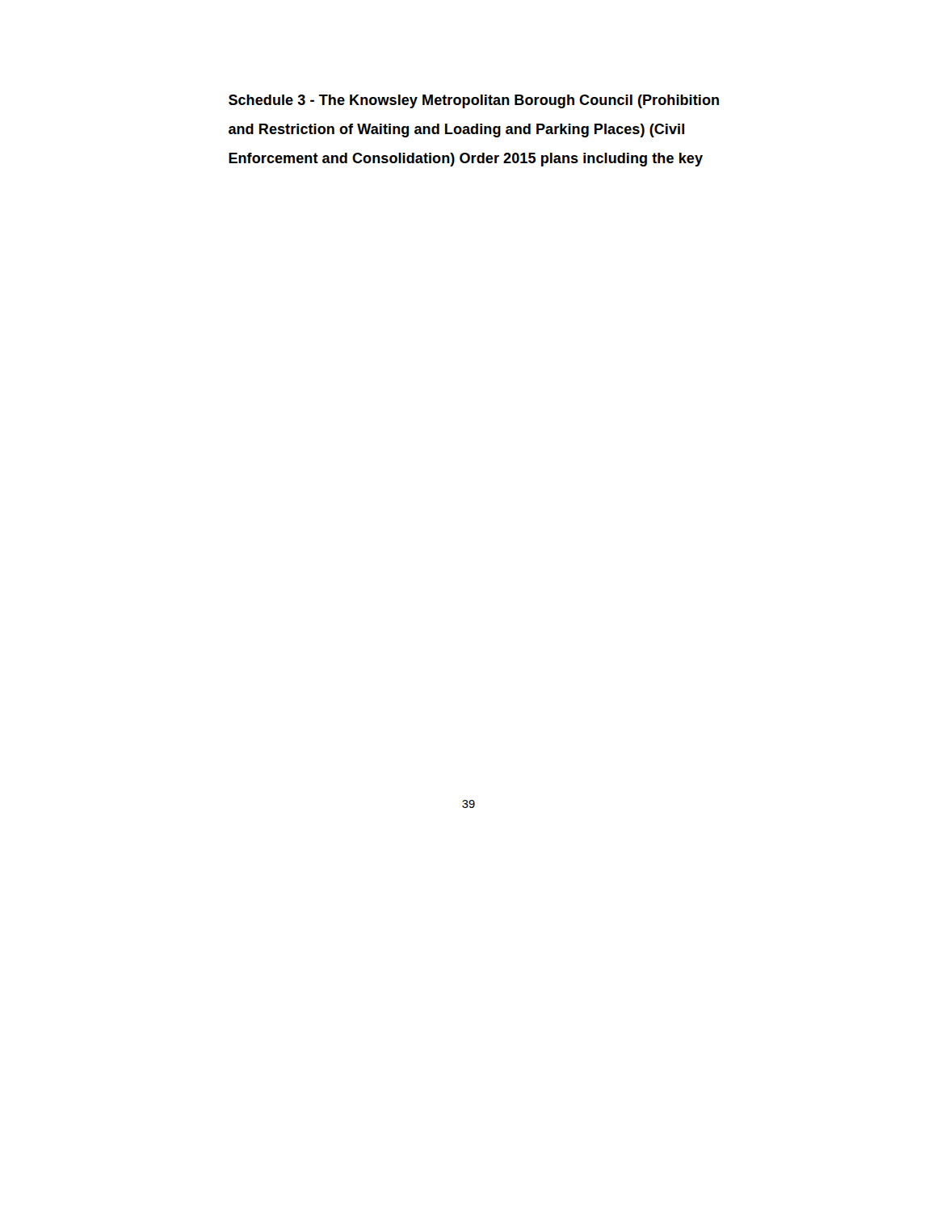Schedule 3 - The Knowsley Metropolitan Borough Council (Prohibition and Restriction of Waiting and Loading and Parking Places) (Civil Enforcement and Consolidation) Order 2015 plans including the key
39